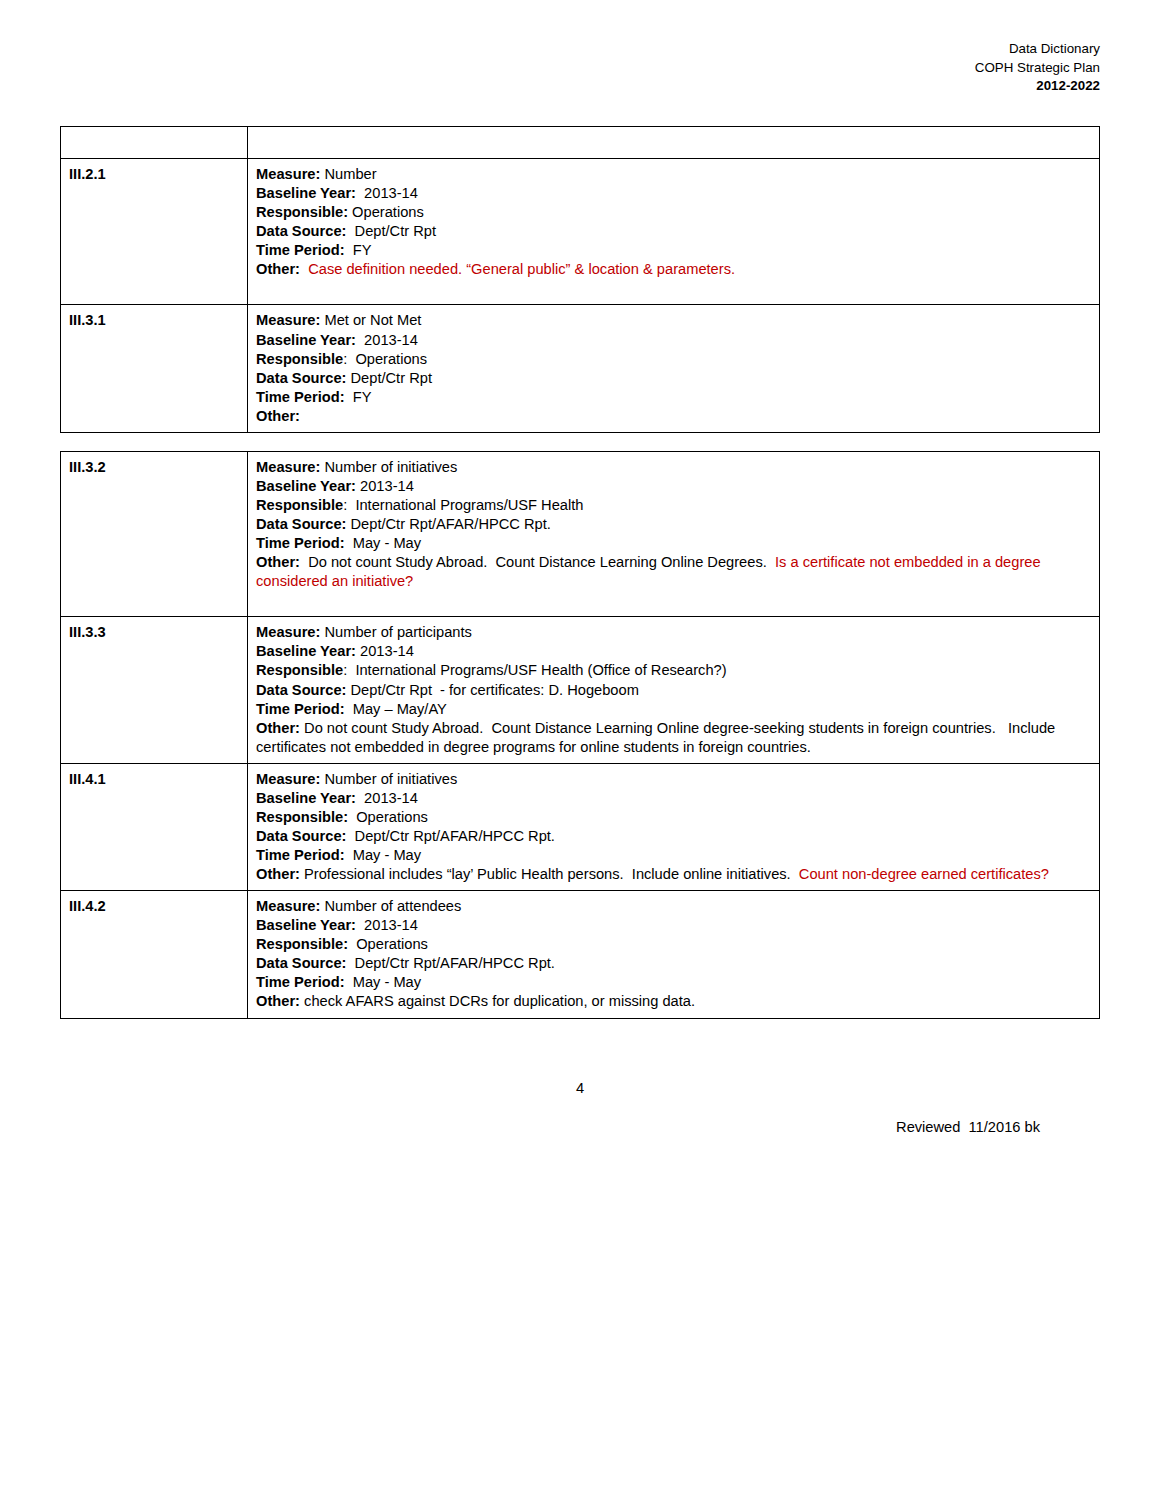Data Dictionary
COPH Strategic Plan
2012-2022
| III.2.1 | Measure: Number Baseline Year: 2013-14 Responsible: Operations Data Source: Dept/Ctr Rpt Time Period: FY Other: Case definition needed. “General public” & location & parameters. |
| III.3.1 | Measure: Met or Not Met Baseline Year: 2013-14 Responsible : Operations Data Source: Dept/Ctr Rpt Time Period: FY Other: |
| III.3.2 | Measure: Number of initiatives Baseline Year: 2013-14 Responsible : International Programs/USF Health Data Source: Dept/Ctr Rpt/AFAR/HPCC Rpt. Time Period: May - May Other: Do not count Study Abroad. Count Distance Learning Online Degrees. Is a certificate not embedded in a degree considered an initiative? |
| III.3.3 | Measure: Number of participants Baseline Year: 2013-14 Responsible : International Programs/USF Health (Office of Research?) Data Source: Dept/Ctr Rpt - for certificates: D. Hogeboom Time Period: May – May/AY Other: Do not count Study Abroad. Count Distance Learning Online degree-seeking students in foreign countries. Include certificates not embedded in degree programs for online students in foreign countries. |
| III.4.1 | Measure: Number of initiatives Baseline Year: 2013-14 Responsible: Operations Data Source: Dept/Ctr Rpt/AFAR/HPCC Rpt. Time Period: May - May Other: Professional includes “lay’ Public Health persons. Include online initiatives. Count non-degree earned certificates? |
| III.4.2 | Measure: Number of attendees Baseline Year: 2013-14 Responsible: Operations Data Source: Dept/Ctr Rpt/AFAR/HPCC Rpt. Time Period: May - May Other: check AFARS against DCRs for duplication, or missing data. |
4
Reviewed 11/2016 bk